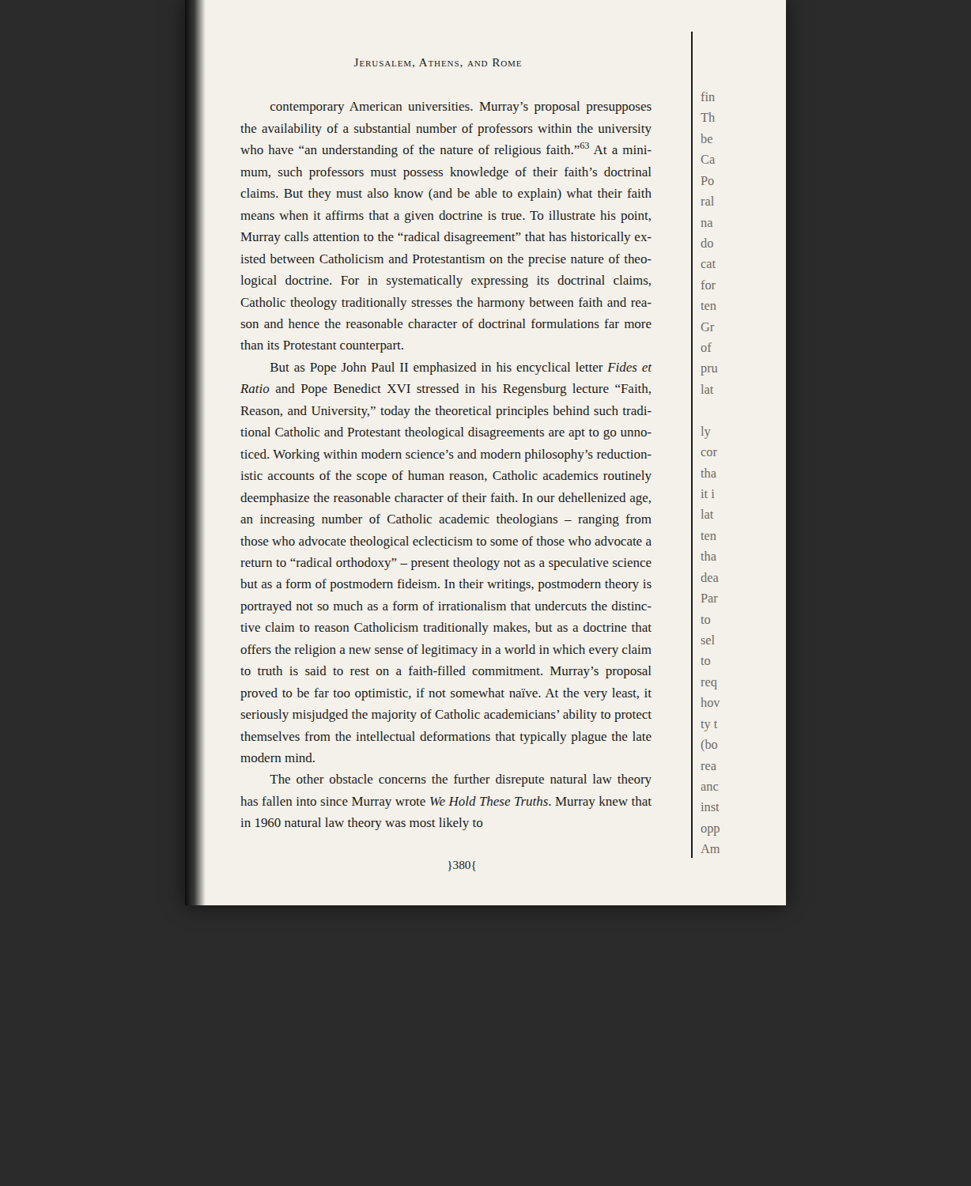Jerusalem, Athens, and Rome
contemporary American universities. Murray’s proposal presupposes the availability of a substantial number of professors within the university who have “an understanding of the nature of religious faith.”63 At a minimum, such professors must possess knowledge of their faith’s doctrinal claims. But they must also know (and be able to explain) what their faith means when it affirms that a given doctrine is true. To illustrate his point, Murray calls attention to the “radical disagreement” that has historically existed between Catholicism and Protestantism on the precise nature of theological doctrine. For in systematically expressing its doctrinal claims, Catholic theology traditionally stresses the harmony between faith and reason and hence the reasonable character of doctrinal formulations far more than its Protestant counterpart.
But as Pope John Paul II emphasized in his encyclical letter Fides et Ratio and Pope Benedict XVI stressed in his Regensburg lecture “Faith, Reason, and University,” today the theoretical principles behind such traditional Catholic and Protestant theological disagreements are apt to go unnoticed. Working within modern science’s and modern philosophy’s reductionistic accounts of the scope of human reason, Catholic academics routinely deemphasize the reasonable character of their faith. In our dehellenized age, an increasing number of Catholic academic theologians – ranging from those who advocate theological eclecticism to some of those who advocate a return to “radical orthodoxy” – present theology not as a speculative science but as a form of postmodern fideism. In their writings, postmodern theory is portrayed not so much as a form of irrationalism that undercuts the distinctive claim to reason Catholicism traditionally makes, but as a doctrine that offers the religion a new sense of legitimacy in a world in which every claim to truth is said to rest on a faith-filled commitment. Murray’s proposal proved to be far too optimistic, if not somewhat naïve. At the very least, it seriously misjudged the majority of Catholic academicians’ ability to protect themselves from the intellectual deformations that typically plague the late modern mind.
The other obstacle concerns the further disrepute natural law theory has fallen into since Murray wrote We Hold These Truths. Murray knew that in 1960 natural law theory was most likely to
fin Th be Ca Po ral na do cat for ten Gr of pru lat ly cor tha it i lat ten tha dea Par to sel to req hov ty t (bo rea anc inst opp Am
}380{